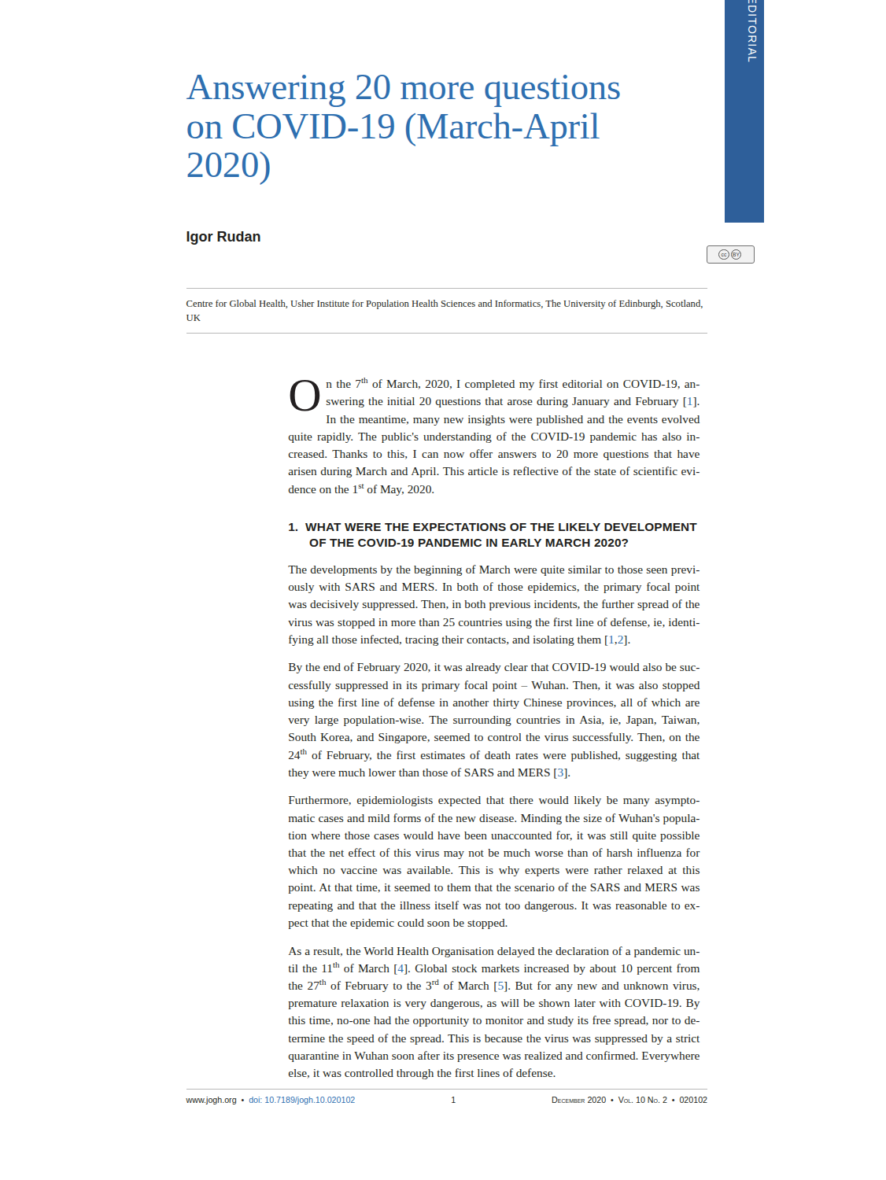EDITORIAL
cc BY
Answering 20 more questions on COVID-19 (March-April 2020)
Igor Rudan
Centre for Global Health, Usher Institute for Population Health Sciences and Informatics, The University of Edinburgh, Scotland, UK
On the 7th of March, 2020, I completed my first editorial on COVID-19, answering the initial 20 questions that arose during January and February [1]. In the meantime, many new insights were published and the events evolved quite rapidly. The public's understanding of the COVID-19 pandemic has also increased. Thanks to this, I can now offer answers to 20 more questions that have arisen during March and April. This article is reflective of the state of scientific evidence on the 1st of May, 2020.
1. What were the expectations of the likely development of the COVID-19 pandemic in early March 2020?
The developments by the beginning of March were quite similar to those seen previously with SARS and MERS. In both of those epidemics, the primary focal point was decisively suppressed. Then, in both previous incidents, the further spread of the virus was stopped in more than 25 countries using the first line of defense, ie, identifying all those infected, tracing their contacts, and isolating them [1,2].
By the end of February 2020, it was already clear that COVID-19 would also be successfully suppressed in its primary focal point – Wuhan. Then, it was also stopped using the first line of defense in another thirty Chinese provinces, all of which are very large population-wise. The surrounding countries in Asia, ie, Japan, Taiwan, South Korea, and Singapore, seemed to control the virus successfully. Then, on the 24th of February, the first estimates of death rates were published, suggesting that they were much lower than those of SARS and MERS [3].
Furthermore, epidemiologists expected that there would likely be many asymptomatic cases and mild forms of the new disease. Minding the size of Wuhan's population where those cases would have been unaccounted for, it was still quite possible that the net effect of this virus may not be much worse than of harsh influenza for which no vaccine was available. This is why experts were rather relaxed at this point. At that time, it seemed to them that the scenario of the SARS and MERS was repeating and that the illness itself was not too dangerous. It was reasonable to expect that the epidemic could soon be stopped.
As a result, the World Health Organisation delayed the declaration of a pandemic until the 11th of March [4]. Global stock markets increased by about 10 percent from the 27th of February to the 3rd of March [5]. But for any new and unknown virus, premature relaxation is very dangerous, as will be shown later with COVID-19. By this time, no-one had the opportunity to monitor and study its free spread, nor to determine the speed of the spread. This is because the virus was suppressed by a strict quarantine in Wuhan soon after its presence was realized and confirmed. Everywhere else, it was controlled through the first lines of defense.
www.jogh.org • doi: 10.7189/jogh.10.020102
1
December 2020 • Vol. 10 No. 2 • 020102